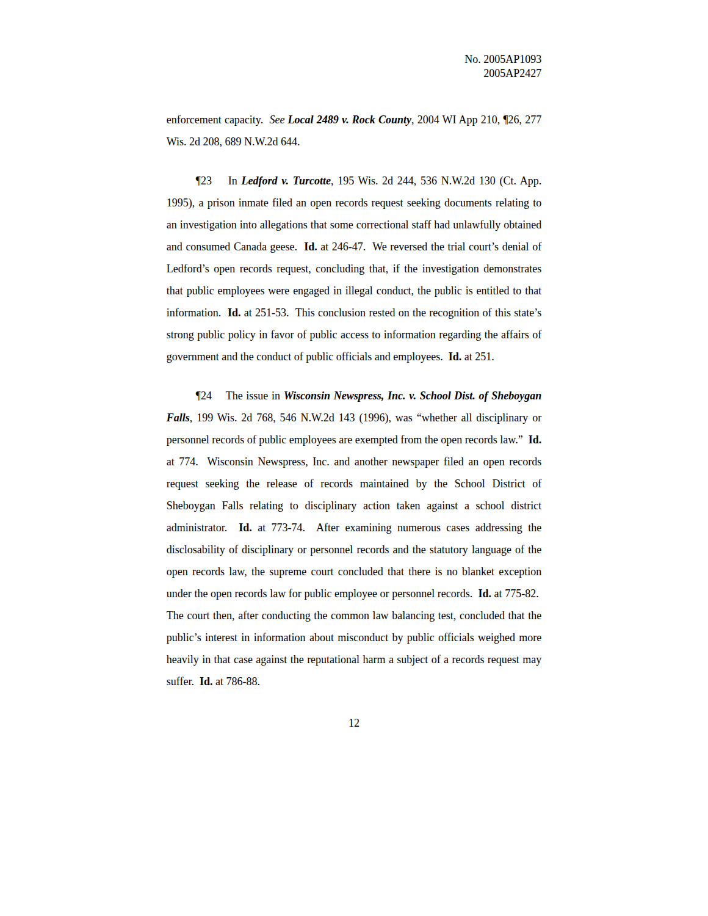No. 2005AP1093
2005AP2427
enforcement capacity. See Local 2489 v. Rock County, 2004 WI App 210, ¶26, 277 Wis. 2d 208, 689 N.W.2d 644.
¶23 In Ledford v. Turcotte, 195 Wis. 2d 244, 536 N.W.2d 130 (Ct. App. 1995), a prison inmate filed an open records request seeking documents relating to an investigation into allegations that some correctional staff had unlawfully obtained and consumed Canada geese. Id. at 246-47. We reversed the trial court’s denial of Ledford’s open records request, concluding that, if the investigation demonstrates that public employees were engaged in illegal conduct, the public is entitled to that information. Id. at 251-53. This conclusion rested on the recognition of this state’s strong public policy in favor of public access to information regarding the affairs of government and the conduct of public officials and employees. Id. at 251.
¶24 The issue in Wisconsin Newspress, Inc. v. School Dist. of Sheboygan Falls, 199 Wis. 2d 768, 546 N.W.2d 143 (1996), was “whether all disciplinary or personnel records of public employees are exempted from the open records law.” Id. at 774. Wisconsin Newspress, Inc. and another newspaper filed an open records request seeking the release of records maintained by the School District of Sheboygan Falls relating to disciplinary action taken against a school district administrator. Id. at 773-74. After examining numerous cases addressing the disclosability of disciplinary or personnel records and the statutory language of the open records law, the supreme court concluded that there is no blanket exception under the open records law for public employee or personnel records. Id. at 775-82. The court then, after conducting the common law balancing test, concluded that the public’s interest in information about misconduct by public officials weighed more heavily in that case against the reputational harm a subject of a records request may suffer. Id. at 786-88.
12